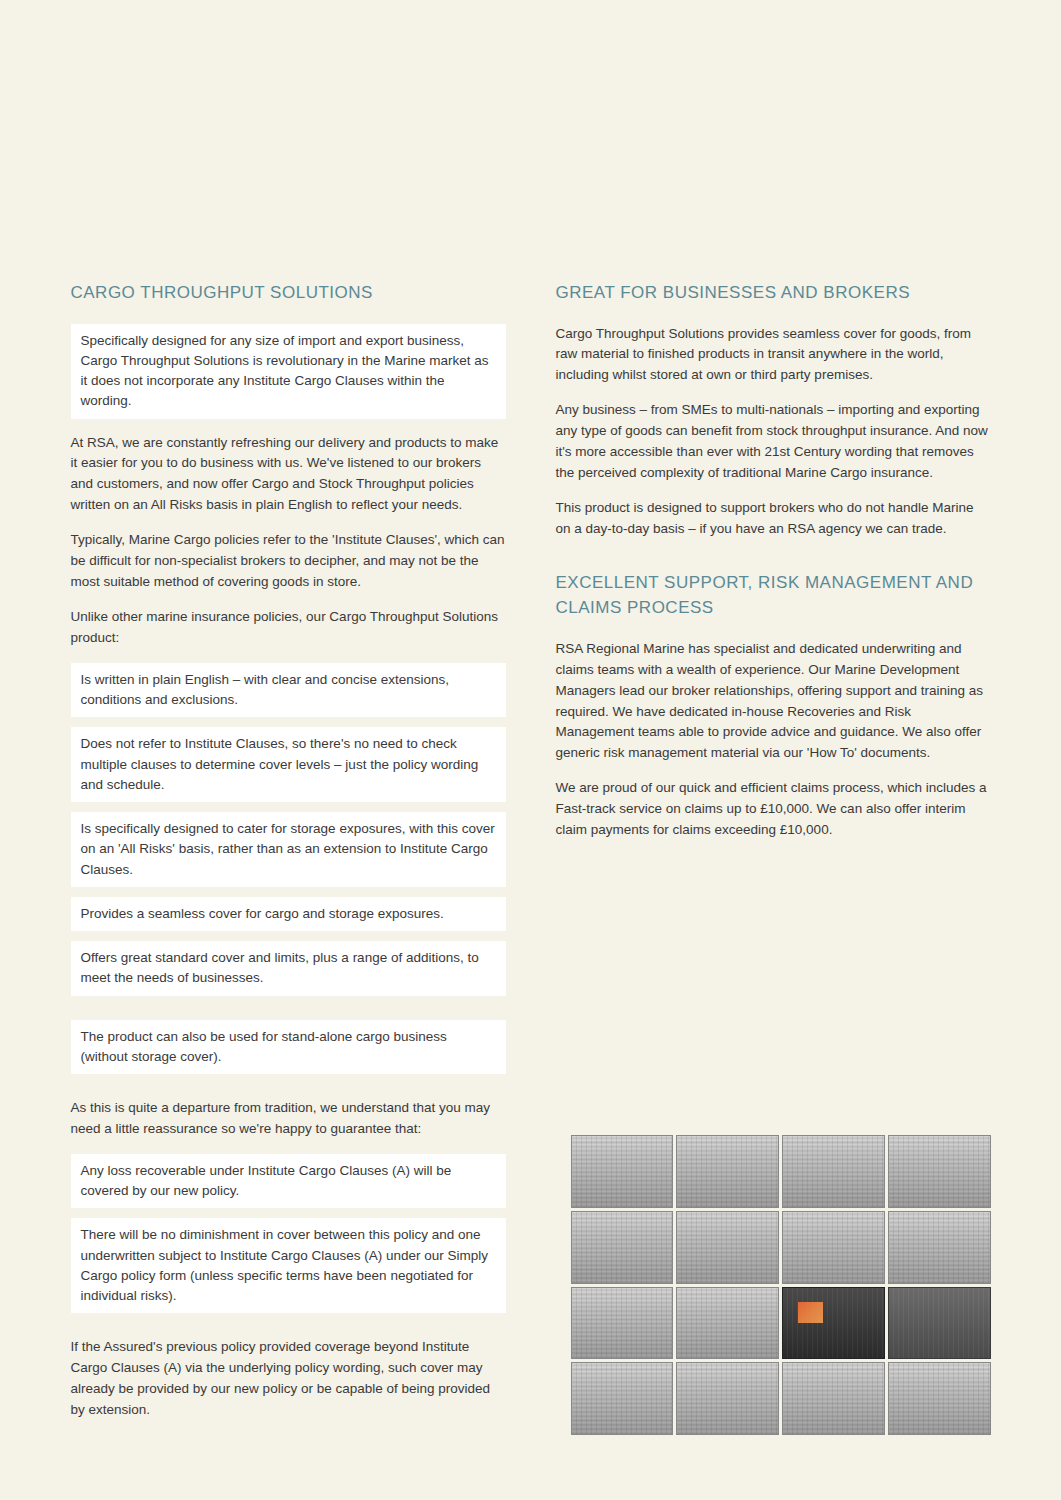Cargo Throughput Solutions
Specifically designed for any size of import and export business, Cargo Throughput Solutions is revolutionary in the Marine market as it does not incorporate any Institute Cargo Clauses within the wording.
At RSA, we are constantly refreshing our delivery and products to make it easier for you to do business with us. We've listened to our brokers and customers, and now offer Cargo and Stock Throughput policies written on an All Risks basis in plain English to reflect your needs.
Typically, Marine Cargo policies refer to the 'Institute Clauses', which can be difficult for non-specialist brokers to decipher, and may not be the most suitable method of covering goods in store.
Unlike other marine insurance policies, our Cargo Throughput Solutions product:
Is written in plain English – with clear and concise extensions, conditions and exclusions.
Does not refer to Institute Clauses, so there's no need to check multiple clauses to determine cover levels – just the policy wording and schedule.
Is specifically designed to cater for storage exposures, with this cover on an 'All Risks' basis, rather than as an extension to Institute Cargo Clauses.
Provides a seamless cover for cargo and storage exposures.
Offers great standard cover and limits, plus a range of additions, to meet the needs of businesses.
The product can also be used for stand-alone cargo business (without storage cover).
As this is quite a departure from tradition, we understand that you may need a little reassurance so we're happy to guarantee that:
Any loss recoverable under Institute Cargo Clauses (A) will be covered by our new policy.
There will be no diminishment in cover between this policy and one underwritten subject to Institute Cargo Clauses (A) under our Simply Cargo policy form (unless specific terms have been negotiated for individual risks).
If the Assured's previous policy provided coverage beyond Institute Cargo Clauses (A) via the underlying policy wording, such cover may already be provided by our new policy or be capable of being provided by extension.
Great for businesses and brokers
Cargo Throughput Solutions provides seamless cover for goods, from raw material to finished products in transit anywhere in the world, including whilst stored at own or third party premises.
Any business – from SMEs to multi-nationals – importing and exporting any type of goods can benefit from stock throughput insurance. And now it's more accessible than ever with 21st Century wording that removes the perceived complexity of traditional Marine Cargo insurance.
This product is designed to support brokers who do not handle Marine on a day-to-day basis – if you have an RSA agency we can trade.
Excellent support, risk management and claims process
RSA Regional Marine has specialist and dedicated underwriting and claims teams with a wealth of experience. Our Marine Development Managers lead our broker relationships, offering support and training as required. We have dedicated in-house Recoveries and Risk Management teams able to provide advice and guidance. We also offer generic risk management material via our 'How To' documents.
We are proud of our quick and efficient claims process, which includes a Fast-track service on claims up to £10,000. We can also offer interim claim payments for claims exceeding £10,000.